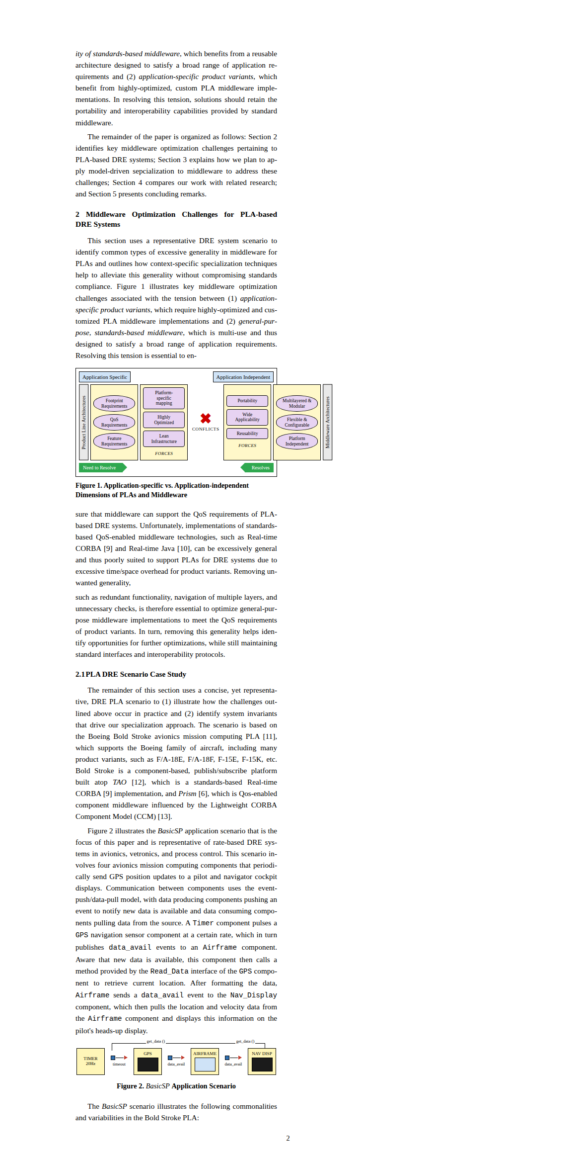ity of standards-based middleware, which benefits from a reusable architecture designed to satisfy a broad range of application requirements and (2) application-specific product variants, which benefit from highly-optimized, custom PLA middleware implementations. In resolving this tension, solutions should retain the portability and interoperability capabilities provided by standard middleware.
The remainder of the paper is organized as follows: Section 2 identifies key middleware optimization challenges pertaining to PLA-based DRE systems; Section 3 explains how we plan to apply model-driven sepcialization to middleware to address these challenges; Section 4 compares our work with related research; and Section 5 presents concluding remarks.
2 Middleware Optimization Challenges for PLA-based DRE Systems
This section uses a representative DRE system scenario to identify common types of excessive generality in middleware for PLAs and outlines how context-specific specialization techniques help to alleviate this generality without compromising standards compliance. Figure 1 illustrates key middleware optimization challenges associated with the tension between (1) application-specific product variants, which require highly-optimized and customized PLA middleware implementations and (2) general-purpose, standards-based middleware, which is multi-use and thus designed to satisfy a broad range of application requirements. Resolving this tension is essential to en-
Application Specific Application Independent
Product Line Architectures
Footprint
Requirements
QoS
Requirements
Feature
Requirements
Platform-
specific
mapping
Highly
Optimized
Lean
Infrastructure
FORCES
✖
CONFLICTS
Portability
Wide
Applicability
Reusability
FORCES
Multilayered &
Modular
Flexible &
Configurable
Platform
Independent
Middleware Architectures
Need to Resolve Resolves
Figure 1. Application-specific vs. Application-independent Dimensions of PLAs and Middleware
sure that middleware can support the QoS requirements of PLA-based DRE systems. Unfortunately, implementations of standards-based QoS-enabled middleware technologies, such as Real-time CORBA [9] and Real-time Java [10], can be excessively general and thus poorly suited to support PLAs for DRE systems due to excessive time/space overhead for product variants. Removing unwanted generality,
such as redundant functionality, navigation of multiple layers, and unnecessary checks, is therefore essential to optimize general-purpose middleware implementations to meet the QoS requirements of product variants. In turn, removing this generality helps identify opportunities for further optimizations, while still maintaining standard interfaces and interoperability protocols.
2.1 PLA DRE Scenario Case Study
The remainder of this section uses a concise, yet representative, DRE PLA scenario to (1) illustrate how the challenges outlined above occur in practice and (2) identify system invariants that drive our specialization approach. The scenario is based on the Boeing Bold Stroke avionics mission computing PLA [11], which supports the Boeing family of aircraft, including many product variants, such as F/A-18E, F/A-18F, F-15E, F-15K, etc. Bold Stroke is a component-based, publish/subscribe platform built atop TAO [12], which is a standards-based Real-time CORBA [9] implementation, and Prism [6], which is Qos-enabled component middleware influenced by the Lightweight CORBA Component Model (CCM) [13].
Figure 2 illustrates the BasicSP application scenario that is the focus of this paper and is representative of rate-based DRE systems in avionics, vetronics, and process control. This scenario involves four avionics mission computing components that periodically send GPS position updates to a pilot and navigator cockpit displays. Communication between components uses the event-push/data-pull model, with data producing components pushing an event to notify new data is available and data consuming components pulling data from the source. A Timer component pulses a GPS navigation sensor component at a certain rate, which in turn publishes data_avail events to an Airframe component. Aware that new data is available, this component then calls a method provided by the Read_Data interface of the GPS component to retrieve current location. After formatting the data, Airframe sends a data_avail event to the Nav_Display component, which then pulls the location and velocity data from the Airframe component and displays this information on the pilot's heads-up display.
get_data () get_data ()
TIMER
20Hz
timeout
GPS
data_avail
AIRFRAME
data_avail
NAV DISP
Figure 2. BasicSP Application Scenario
The BasicSP scenario illustrates the following commonalities and variabilities in the Bold Stroke PLA:
2